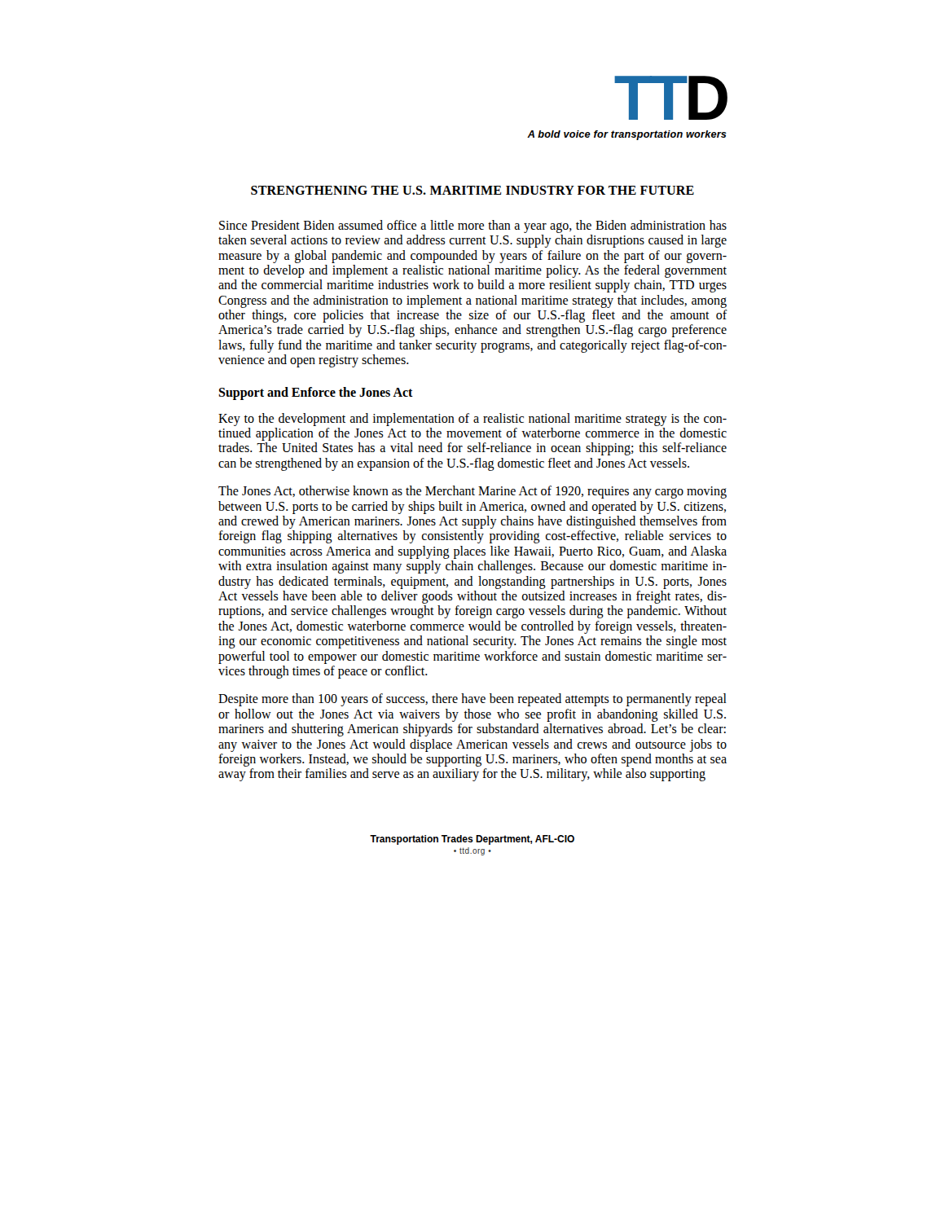TTD
A bold voice for transportation workers
Strengthening the U.S. Maritime Industry for the Future
Since President Biden assumed office a little more than a year ago, the Biden administration has taken several actions to review and address current U.S. supply chain disruptions caused in large measure by a global pandemic and compounded by years of failure on the part of our government to develop and implement a realistic national maritime policy. As the federal government and the commercial maritime industries work to build a more resilient supply chain, TTD urges Congress and the administration to implement a national maritime strategy that includes, among other things, core policies that increase the size of our U.S.-flag fleet and the amount of America’s trade carried by U.S.-flag ships, enhance and strengthen U.S.-flag cargo preference laws, fully fund the maritime and tanker security programs, and categorically reject flag-of-convenience and open registry schemes.
Support and Enforce the Jones Act
Key to the development and implementation of a realistic national maritime strategy is the continued application of the Jones Act to the movement of waterborne commerce in the domestic trades. The United States has a vital need for self-reliance in ocean shipping; this self-reliance can be strengthened by an expansion of the U.S.-flag domestic fleet and Jones Act vessels.
The Jones Act, otherwise known as the Merchant Marine Act of 1920, requires any cargo moving between U.S. ports to be carried by ships built in America, owned and operated by U.S. citizens, and crewed by American mariners. Jones Act supply chains have distinguished themselves from foreign flag shipping alternatives by consistently providing cost-effective, reliable services to communities across America and supplying places like Hawaii, Puerto Rico, Guam, and Alaska with extra insulation against many supply chain challenges. Because our domestic maritime industry has dedicated terminals, equipment, and longstanding partnerships in U.S. ports, Jones Act vessels have been able to deliver goods without the outsized increases in freight rates, disruptions, and service challenges wrought by foreign cargo vessels during the pandemic. Without the Jones Act, domestic waterborne commerce would be controlled by foreign vessels, threatening our economic competitiveness and national security. The Jones Act remains the single most powerful tool to empower our domestic maritime workforce and sustain domestic maritime services through times of peace or conflict.
Despite more than 100 years of success, there have been repeated attempts to permanently repeal or hollow out the Jones Act via waivers by those who see profit in abandoning skilled U.S. mariners and shuttering American shipyards for substandard alternatives abroad. Let’s be clear: any waiver to the Jones Act would displace American vessels and crews and outsource jobs to foreign workers. Instead, we should be supporting U.S. mariners, who often spend months at sea away from their families and serve as an auxiliary for the U.S. military, while also supporting
Transportation Trades Department, AFL-CIO
• ttd.org •